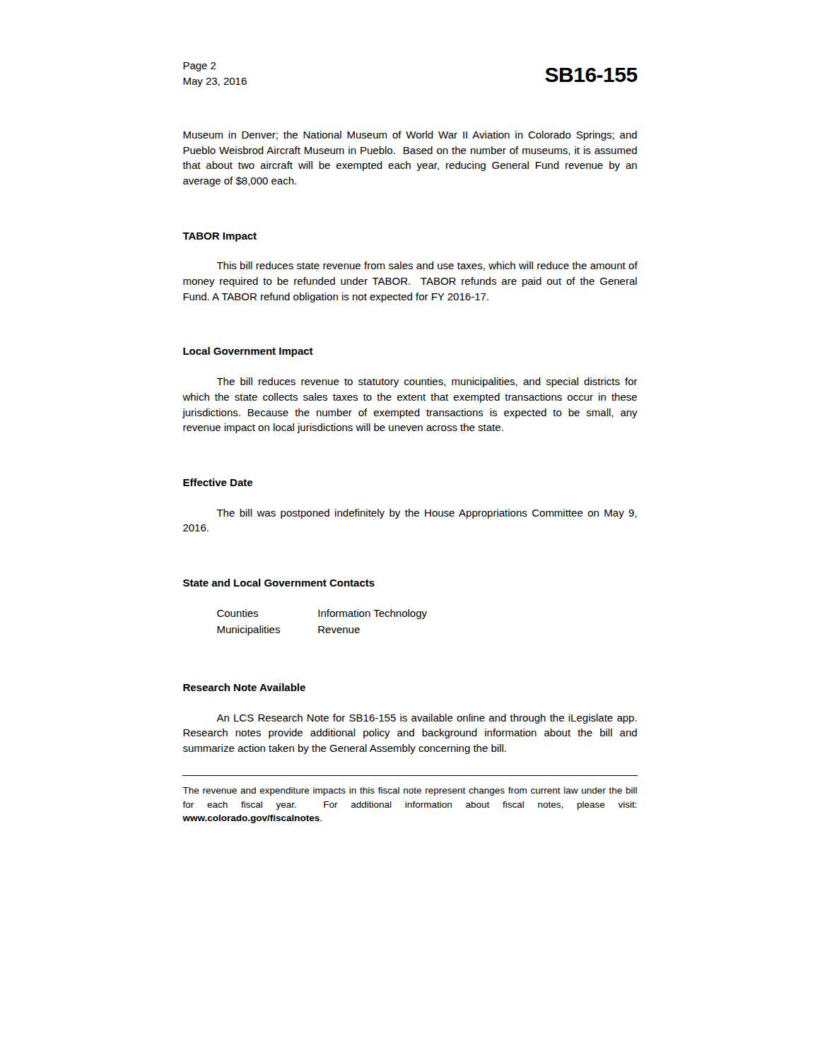Page 2
May 23, 2016
SB16-155
Museum in Denver; the National Museum of World War II Aviation in Colorado Springs; and Pueblo Weisbrod Aircraft Museum in Pueblo. Based on the number of museums, it is assumed that about two aircraft will be exempted each year, reducing General Fund revenue by an average of $8,000 each.
TABOR Impact
This bill reduces state revenue from sales and use taxes, which will reduce the amount of money required to be refunded under TABOR. TABOR refunds are paid out of the General Fund. A TABOR refund obligation is not expected for FY 2016-17.
Local Government Impact
The bill reduces revenue to statutory counties, municipalities, and special districts for which the state collects sales taxes to the extent that exempted transactions occur in these jurisdictions. Because the number of exempted transactions is expected to be small, any revenue impact on local jurisdictions will be uneven across the state.
Effective Date
The bill was postponed indefinitely by the House Appropriations Committee on May 9, 2016.
State and Local Government Contacts
| Counties | Information Technology |
| Municipalities | Revenue |
Research Note Available
An LCS Research Note for SB16-155 is available online and through the iLegislate app. Research notes provide additional policy and background information about the bill and summarize action taken by the General Assembly concerning the bill.
The revenue and expenditure impacts in this fiscal note represent changes from current law under the bill for each fiscal year. For additional information about fiscal notes, please visit: www.colorado.gov/fiscalnotes.